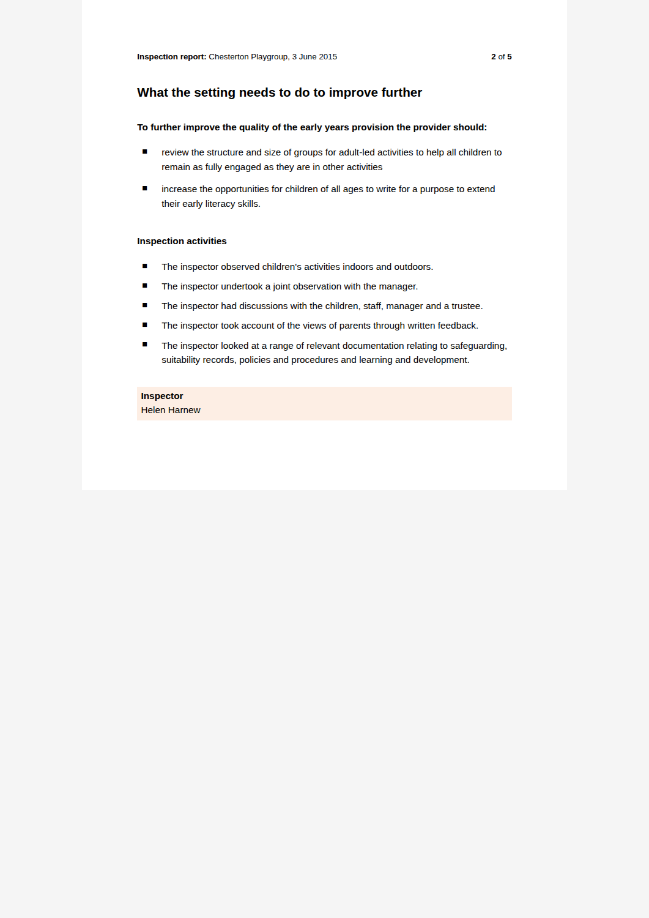Inspection report: Chesterton Playgroup, 3 June 2015
2 of 5
What the setting needs to do to improve further
To further improve the quality of the early years provision the provider should:
review the structure and size of groups for adult-led activities to help all children to remain as fully engaged as they are in other activities
increase the opportunities for children of all ages to write for a purpose to extend their early literacy skills.
Inspection activities
The inspector observed children's activities indoors and outdoors.
The inspector undertook a joint observation with the manager.
The inspector had discussions with the children, staff, manager and a trustee.
The inspector took account of the views of parents through written feedback.
The inspector looked at a range of relevant documentation relating to safeguarding, suitability records, policies and procedures and learning and development.
Inspector
Helen Harnew